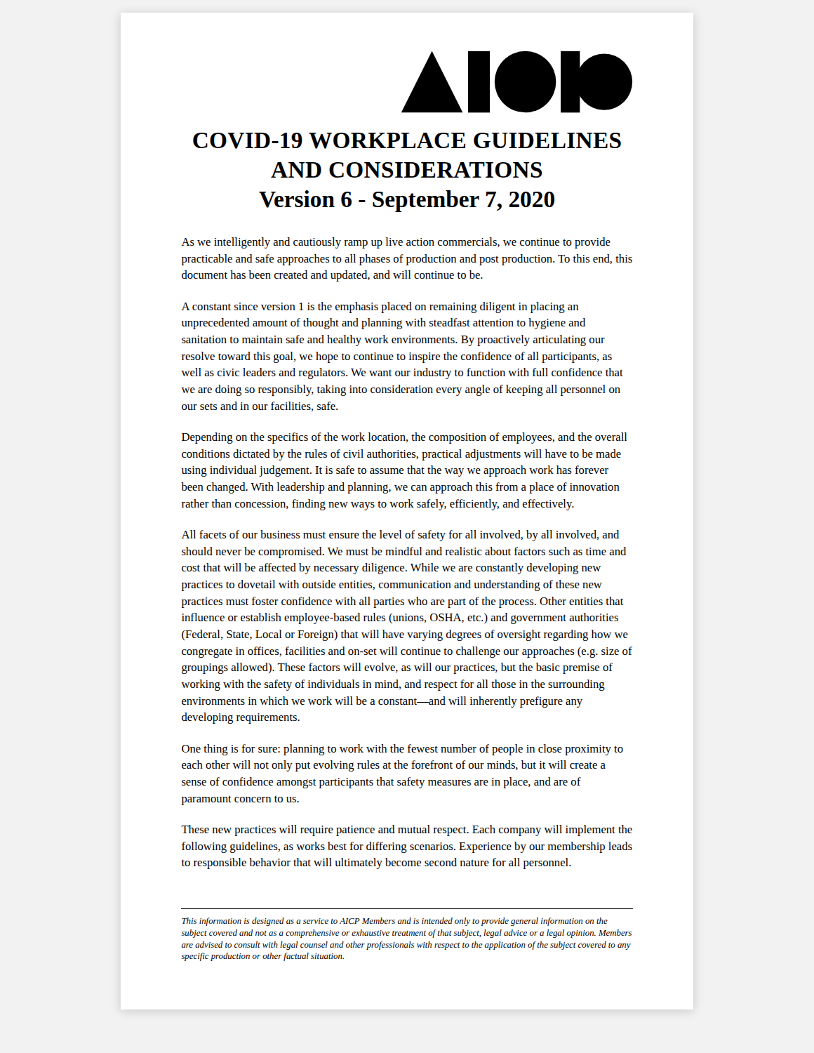COVID-19 WORKPLACE GUIDELINES AND CONSIDERATIONS Version 6 - September 7, 2020
As we intelligently and cautiously ramp up live action commercials, we continue to provide practicable and safe approaches to all phases of production and post production. To this end, this document has been created and updated, and will continue to be.
A constant since version 1 is the emphasis placed on remaining diligent in placing an unprecedented amount of thought and planning with steadfast attention to hygiene and sanitation to maintain safe and healthy work environments. By proactively articulating our resolve toward this goal, we hope to continue to inspire the confidence of all participants, as well as civic leaders and regulators. We want our industry to function with full confidence that we are doing so responsibly, taking into consideration every angle of keeping all personnel on our sets and in our facilities, safe.
Depending on the specifics of the work location, the composition of employees, and the overall conditions dictated by the rules of civil authorities, practical adjustments will have to be made using individual judgement. It is safe to assume that the way we approach work has forever been changed. With leadership and planning, we can approach this from a place of innovation rather than concession, finding new ways to work safely, efficiently, and effectively.
All facets of our business must ensure the level of safety for all involved, by all involved, and should never be compromised. We must be mindful and realistic about factors such as time and cost that will be affected by necessary diligence. While we are constantly developing new practices to dovetail with outside entities, communication and understanding of these new practices must foster confidence with all parties who are part of the process. Other entities that influence or establish employee-based rules (unions, OSHA, etc.) and government authorities (Federal, State, Local or Foreign) that will have varying degrees of oversight regarding how we congregate in offices, facilities and on-set will continue to challenge our approaches (e.g. size of groupings allowed). These factors will evolve, as will our practices, but the basic premise of working with the safety of individuals in mind, and respect for all those in the surrounding environments in which we work will be a constant—and will inherently prefigure any developing requirements.
One thing is for sure: planning to work with the fewest number of people in close proximity to each other will not only put evolving rules at the forefront of our minds, but it will create a sense of confidence amongst participants that safety measures are in place, and are of paramount concern to us.
These new practices will require patience and mutual respect. Each company will implement the following guidelines, as works best for differing scenarios. Experience by our membership leads to responsible behavior that will ultimately become second nature for all personnel.
This information is designed as a service to AICP Members and is intended only to provide general information on the subject covered and not as a comprehensive or exhaustive treatment of that subject, legal advice or a legal opinion. Members are advised to consult with legal counsel and other professionals with respect to the application of the subject covered to any specific production or other factual situation.